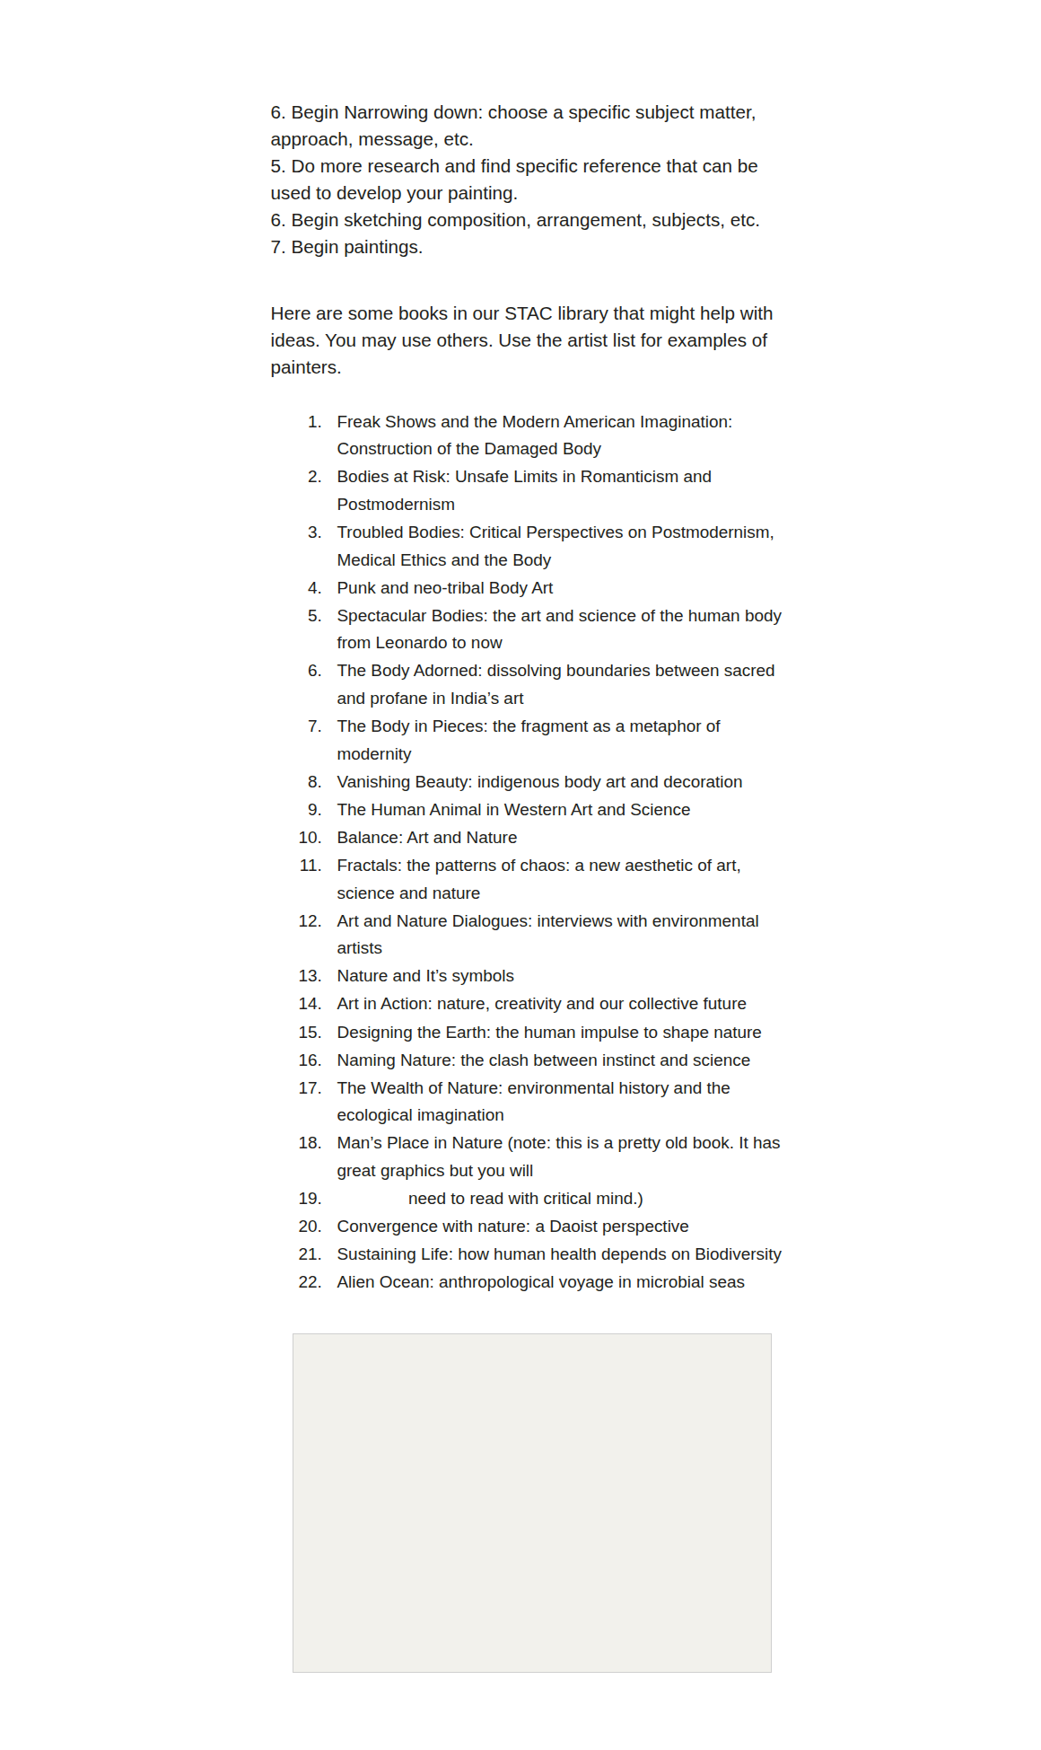6. Begin Narrowing down: choose a specific subject matter, approach, message, etc.
5. Do more research and find specific reference that can be used to develop your painting.
6. Begin sketching composition, arrangement, subjects, etc.
7. Begin paintings.
Here are some books in our STAC library that might help with ideas. You may use others. Use the artist list for examples of painters.
Freak Shows and the Modern American Imagination: Construction of the Damaged Body
Bodies at Risk: Unsafe Limits in Romanticism and Postmodernism
Troubled Bodies: Critical Perspectives on Postmodernism, Medical Ethics and the Body
Punk and neo-tribal Body Art
Spectacular Bodies: the art and science of the human body from Leonardo to now
The Body Adorned: dissolving boundaries between sacred and profane in India’s art
The Body in Pieces: the fragment as a metaphor of modernity
Vanishing Beauty: indigenous body art and decoration
The Human Animal in Western Art and Science
Balance: Art and Nature
Fractals: the patterns of chaos: a new aesthetic of art, science and nature
Art and Nature Dialogues: interviews with environmental artists
Nature and It’s symbols
Art in Action: nature, creativity and our collective future
Designing the Earth: the human impulse to shape nature
Naming Nature: the clash between instinct and science
The Wealth of Nature: environmental history and the ecological imagination
Man’s Place in Nature (note: this is a pretty old book. It has great graphics but you will
need to read with critical mind.)
Convergence with nature: a Daoist perspective
Sustaining Life: how human health depends on Biodiversity
Alien Ocean: anthropological voyage in microbial seas